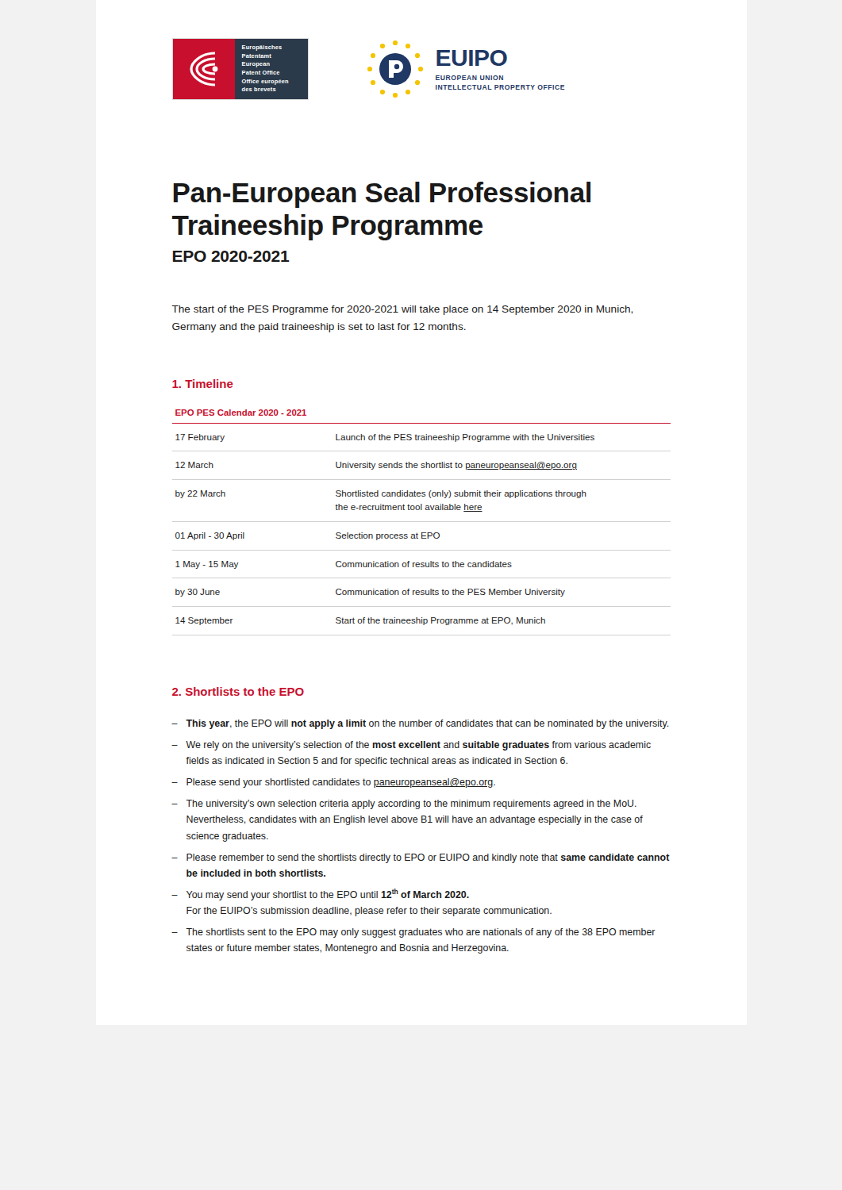Europäisches Patentamt European Patent Office Office européen des brevets
EUIPO
EUROPEAN UNION
INTELLECTUAL PROPERTY OFFICE
Pan-European Seal Professional
Traineeship Programme
EPO 2020-2021
The start of the PES Programme for 2020-2021 will take place on 14 September 2020 in Munich, Germany and the paid traineeship is set to last for 12 months.
1. Timeline
EPO PES Calendar 2020 - 2021
| 17 February | Launch of the PES traineeship Programme with the Universities |
| 12 March | University sends the shortlist to paneuropeanseal@epo.org |
| by 22 March | Shortlisted candidates (only) submit their applications through the e-recruitment tool available here |
| 01 April - 30 April | Selection process at EPO |
| 1 May - 15 May | Communication of results to the candidates |
| by 30 June | Communication of results to the PES Member University |
| 14 September | Start of the traineeship Programme at EPO, Munich |
2. Shortlists to the EPO
This year, the EPO will not apply a limit on the number of candidates that can be nominated by the university.
We rely on the university’s selection of the most excellent and suitable graduates from various academic fields as indicated in Section 5 and for specific technical areas as indicated in Section 6.
Please send your shortlisted candidates to paneuropeanseal@epo.org.
The university’s own selection criteria apply according to the minimum requirements agreed in the MoU. Nevertheless, candidates with an English level above B1 will have an advantage especially in the case of science graduates.
Please remember to send the shortlists directly to EPO or EUIPO and kindly note that same candidate cannot be included in both shortlists.
You may send your shortlist to the EPO until 12th of March 2020.
For the EUIPO’s submission deadline, please refer to their separate communication.
The shortlists sent to the EPO may only suggest graduates who are nationals of any of the 38 EPO member states or future member states, Montenegro and Bosnia and Herzegovina.